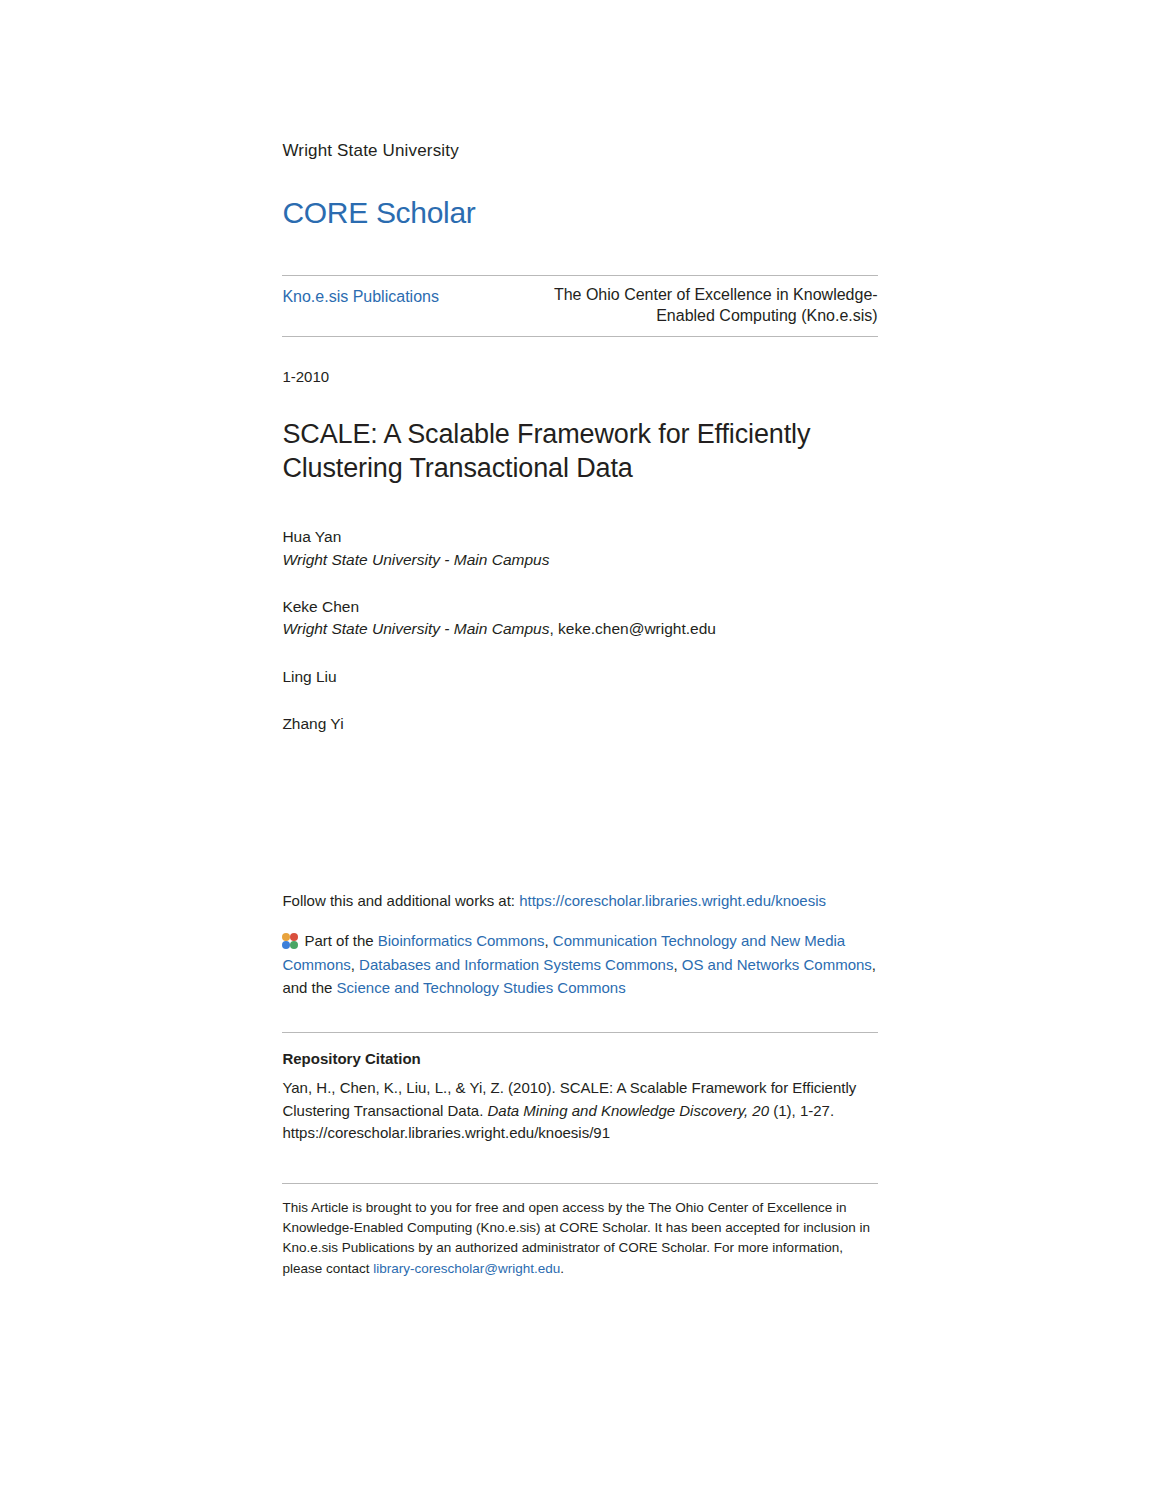Wright State University
CORE Scholar
Kno.e.sis Publications
The Ohio Center of Excellence in Knowledge-Enabled Computing (Kno.e.sis)
1-2010
SCALE: A Scalable Framework for Efficiently Clustering Transactional Data
Hua Yan Wright State University - Main Campus
Keke Chen Wright State University - Main Campus, keke.chen@wright.edu
Ling Liu
Zhang Yi
Follow this and additional works at: https://corescholar.libraries.wright.edu/knoesis
Part of the Bioinformatics Commons, Communication Technology and New Media Commons, Databases and Information Systems Commons, OS and Networks Commons, and the Science and Technology Studies Commons
Repository Citation
Yan, H., Chen, K., Liu, L., & Yi, Z. (2010). SCALE: A Scalable Framework for Efficiently Clustering Transactional Data. Data Mining and Knowledge Discovery, 20 (1), 1-27.
https://corescholar.libraries.wright.edu/knoesis/91
This Article is brought to you for free and open access by the The Ohio Center of Excellence in Knowledge-Enabled Computing (Kno.e.sis) at CORE Scholar. It has been accepted for inclusion in Kno.e.sis Publications by an authorized administrator of CORE Scholar. For more information, please contact library-corescholar@wright.edu.